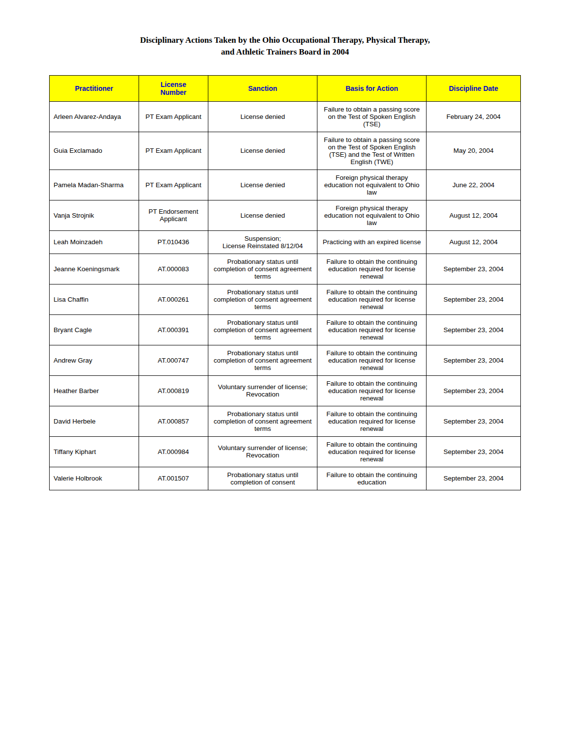Disciplinary Actions Taken by the Ohio Occupational Therapy, Physical Therapy,
and Athletic Trainers Board in 2004
| Practitioner | License Number | Sanction | Basis for Action | Discipline Date |
| --- | --- | --- | --- | --- |
| Arleen Alvarez-Andaya | PT Exam Applicant | License denied | Failure to obtain a passing score on the Test of Spoken English (TSE) | February 24, 2004 |
| Guia Exclamado | PT Exam Applicant | License denied | Failure to obtain a passing score on the Test of Spoken English (TSE) and the Test of Written English (TWE) | May 20, 2004 |
| Pamela Madan-Sharma | PT Exam Applicant | License denied | Foreign physical therapy education not equivalent to Ohio law | June 22, 2004 |
| Vanja Strojnik | PT Endorsement Applicant | License denied | Foreign physical therapy education not equivalent to Ohio law | August 12, 2004 |
| Leah Moinzadeh | PT.010436 | Suspension; License Reinstated 8/12/04 | Practicing with an expired license | August 12, 2004 |
| Jeanne Koeningsmark | AT.000083 | Probationary status until completion of consent agreement terms | Failure to obtain the continuing education required for license renewal | September 23, 2004 |
| Lisa Chaffin | AT.000261 | Probationary status until completion of consent agreement terms | Failure to obtain the continuing education required for license renewal | September 23, 2004 |
| Bryant Cagle | AT.000391 | Probationary status until completion of consent agreement terms | Failure to obtain the continuing education required for license renewal | September 23, 2004 |
| Andrew Gray | AT.000747 | Probationary status until completion of consent agreement terms | Failure to obtain the continuing education required for license renewal | September 23, 2004 |
| Heather Barber | AT.000819 | Voluntary surrender of license; Revocation | Failure to obtain the continuing education required for license renewal | September 23, 2004 |
| David Herbele | AT.000857 | Probationary status until completion of consent agreement terms | Failure to obtain the continuing education required for license renewal | September 23, 2004 |
| Tiffany Kiphart | AT.000984 | Voluntary surrender of license; Revocation | Failure to obtain the continuing education required for license renewal | September 23, 2004 |
| Valerie Holbrook | AT.001507 | Probationary status until completion of consent | Failure to obtain the continuing education | September 23, 2004 |